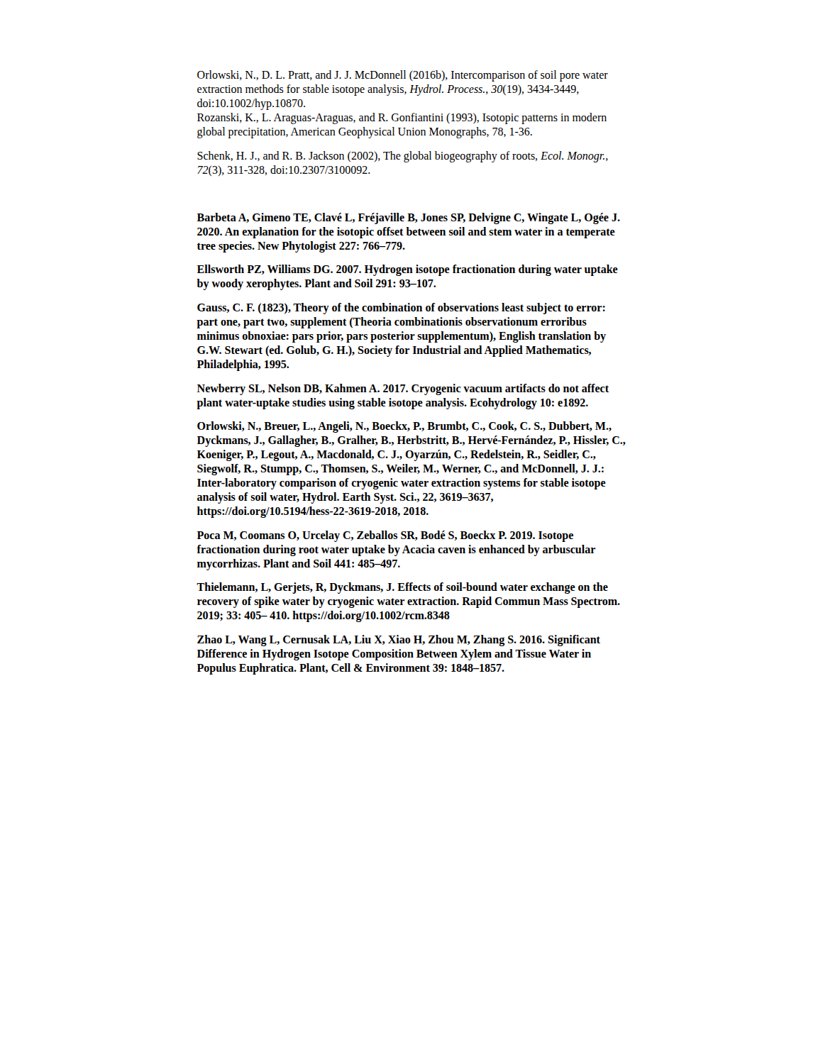Orlowski, N., D. L. Pratt, and J. J. McDonnell (2016b), Intercomparison of soil pore water extraction methods for stable isotope analysis, Hydrol. Process., 30(19), 3434-3449, doi:10.1002/hyp.10870.
Rozanski, K., L. Araguas-Araguas, and R. Gonfiantini (1993), Isotopic patterns in modern global precipitation, American Geophysical Union Monographs, 78, 1-36.
Schenk, H. J., and R. B. Jackson (2002), The global biogeography of roots, Ecol. Monogr., 72(3), 311-328, doi:10.2307/3100092.
Barbeta A, Gimeno TE, Clavé L, Fréjaville B, Jones SP, Delvigne C, Wingate L, Ogée J. 2020. An explanation for the isotopic offset between soil and stem water in a temperate tree species. New Phytologist 227: 766–779.
Ellsworth PZ, Williams DG. 2007. Hydrogen isotope fractionation during water uptake by woody xerophytes. Plant and Soil 291: 93–107.
Gauss, C. F. (1823), Theory of the combination of observations least subject to error: part one, part two, supplement (Theoria combinationis observationum erroribus minimus obnoxiae: pars prior, pars posterior supplementum), English translation by G.W. Stewart (ed. Golub, G. H.), Society for Industrial and Applied Mathematics, Philadelphia, 1995.
Newberry SL, Nelson DB, Kahmen A. 2017. Cryogenic vacuum artifacts do not affect plant water-uptake studies using stable isotope analysis. Ecohydrology 10: e1892.
Orlowski, N., Breuer, L., Angeli, N., Boeckx, P., Brumbt, C., Cook, C. S., Dubbert, M., Dyckmans, J., Gallagher, B., Gralher, B., Herbstritt, B., Hervé-Fernández, P., Hissler, C., Koeniger, P., Legout, A., Macdonald, C. J., Oyarzún, C., Redelstein, R., Seidler, C., Siegwolf, R., Stumpp, C., Thomsen, S., Weiler, M., Werner, C., and McDonnell, J. J.: Inter-laboratory comparison of cryogenic water extraction systems for stable isotope analysis of soil water, Hydrol. Earth Syst. Sci., 22, 3619–3637, https://doi.org/10.5194/hess-22-3619-2018, 2018.
Poca M, Coomans O, Urcelay C, Zeballos SR, Bodé S, Boeckx P. 2019. Isotope fractionation during root water uptake by Acacia caven is enhanced by arbuscular mycorrhizas. Plant and Soil 441: 485–497.
Thielemann, L, Gerjets, R, Dyckmans, J. Effects of soil-bound water exchange on the recovery of spike water by cryogenic water extraction. Rapid Commun Mass Spectrom. 2019; 33: 405– 410. https://doi.org/10.1002/rcm.8348
Zhao L, Wang L, Cernusak LA, Liu X, Xiao H, Zhou M, Zhang S. 2016. Significant Difference in Hydrogen Isotope Composition Between Xylem and Tissue Water in Populus Euphratica. Plant, Cell & Environment 39: 1848–1857.